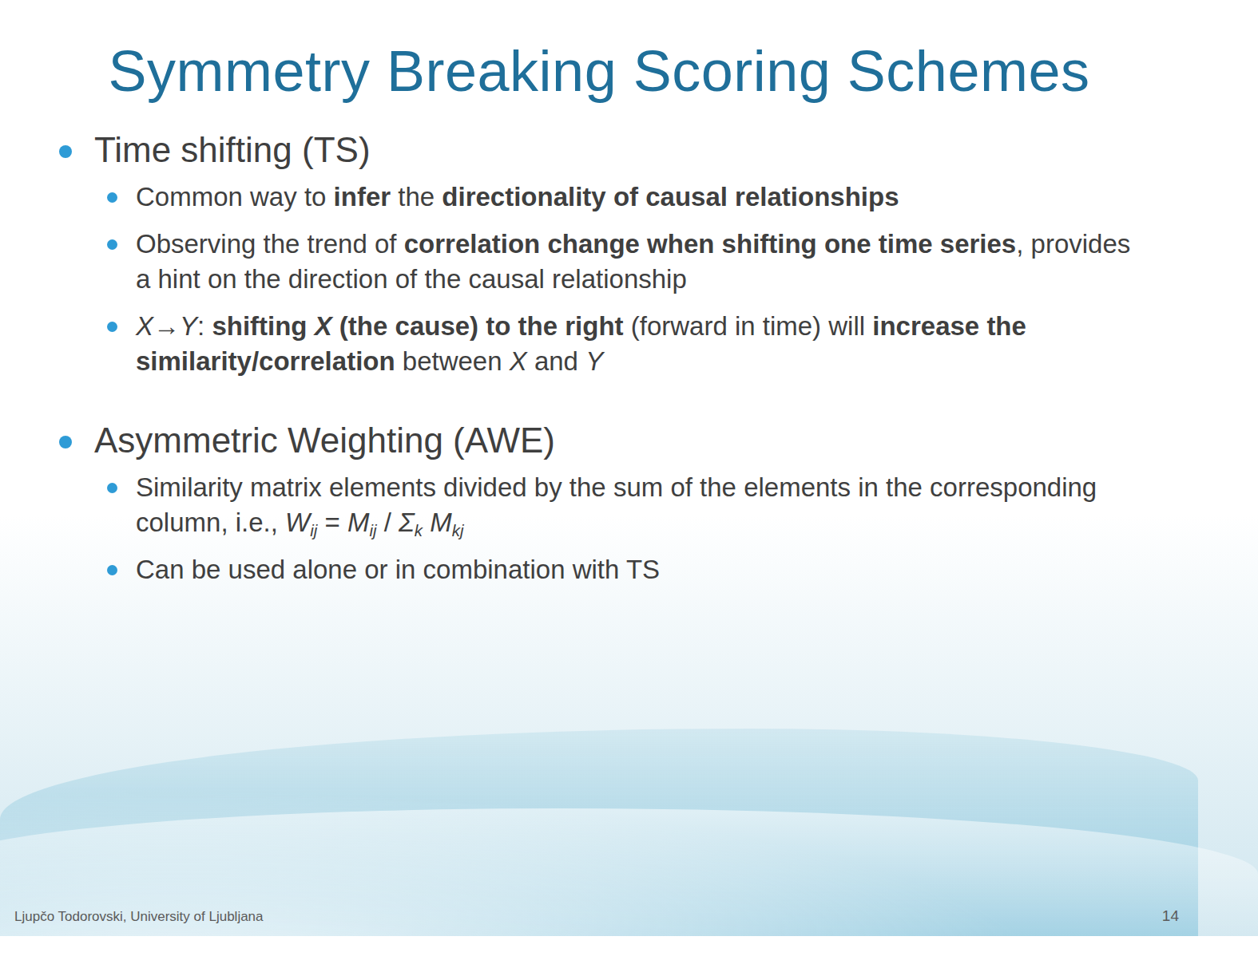Symmetry Breaking Scoring Schemes
Time shifting (TS)
Common way to infer the directionality of causal relationships
Observing the trend of correlation change when shifting one time series, provides a hint on the direction of the causal relationship
X→Y: shifting X (the cause) to the right (forward in time) will increase the similarity/correlation between X and Y
Asymmetric Weighting (AWE)
Similarity matrix elements divided by the sum of the elements in the corresponding column, i.e., Wij = Mij / Σk Mkj
Can be used alone or in combination with TS
Ljupčo Todorovski, University of Ljubljana
14